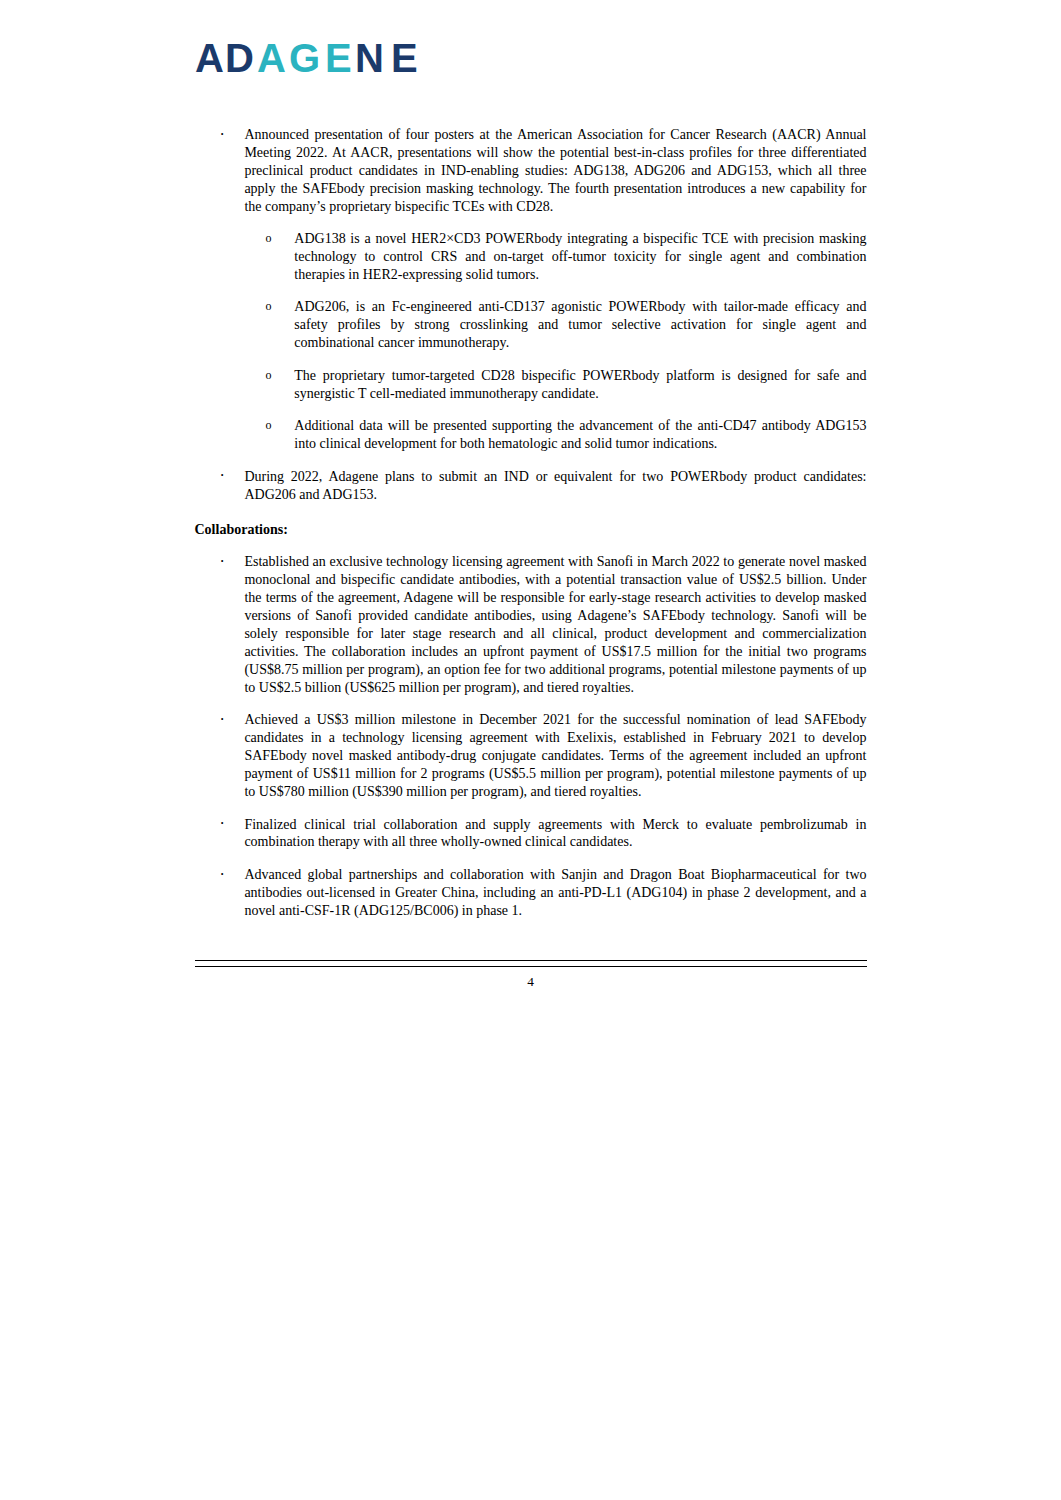AD A G E N E
Announced presentation of four posters at the American Association for Cancer Research (AACR) Annual Meeting 2022. At AACR, presentations will show the potential best-in-class profiles for three differentiated preclinical product candidates in IND-enabling studies: ADG138, ADG206 and ADG153, which all three apply the SAFEbody precision masking technology. The fourth presentation introduces a new capability for the company’s proprietary bispecific TCEs with CD28.
ADG138 is a novel HER2×CD3 POWERbody integrating a bispecific TCE with precision masking technology to control CRS and on-target off-tumor toxicity for single agent and combination therapies in HER2-expressing solid tumors.
ADG206, is an Fc-engineered anti-CD137 agonistic POWERbody with tailor-made efficacy and safety profiles by strong crosslinking and tumor selective activation for single agent and combinational cancer immunotherapy.
The proprietary tumor-targeted CD28 bispecific POWERbody platform is designed for safe and synergistic T cell-mediated immunotherapy candidate.
Additional data will be presented supporting the advancement of the anti-CD47 antibody ADG153 into clinical development for both hematologic and solid tumor indications.
During 2022, Adagene plans to submit an IND or equivalent for two POWERbody product candidates: ADG206 and ADG153.
Collaborations:
Established an exclusive technology licensing agreement with Sanofi in March 2022 to generate novel masked monoclonal and bispecific candidate antibodies, with a potential transaction value of US$2.5 billion. Under the terms of the agreement, Adagene will be responsible for early-stage research activities to develop masked versions of Sanofi provided candidate antibodies, using Adagene’s SAFEbody technology. Sanofi will be solely responsible for later stage research and all clinical, product development and commercialization activities. The collaboration includes an upfront payment of US$17.5 million for the initial two programs (US$8.75 million per program), an option fee for two additional programs, potential milestone payments of up to US$2.5 billion (US$625 million per program), and tiered royalties.
Achieved a US$3 million milestone in December 2021 for the successful nomination of lead SAFEbody candidates in a technology licensing agreement with Exelixis, established in February 2021 to develop SAFEbody novel masked antibody-drug conjugate candidates. Terms of the agreement included an upfront payment of US$11 million for 2 programs (US$5.5 million per program), potential milestone payments of up to US$780 million (US$390 million per program), and tiered royalties.
Finalized clinical trial collaboration and supply agreements with Merck to evaluate pembrolizumab in combination therapy with all three wholly-owned clinical candidates.
Advanced global partnerships and collaboration with Sanjin and Dragon Boat Biopharmaceutical for two antibodies out-licensed in Greater China, including an anti-PD-L1 (ADG104) in phase 2 development, and a novel anti-CSF-1R (ADG125/BC006) in phase 1.
4